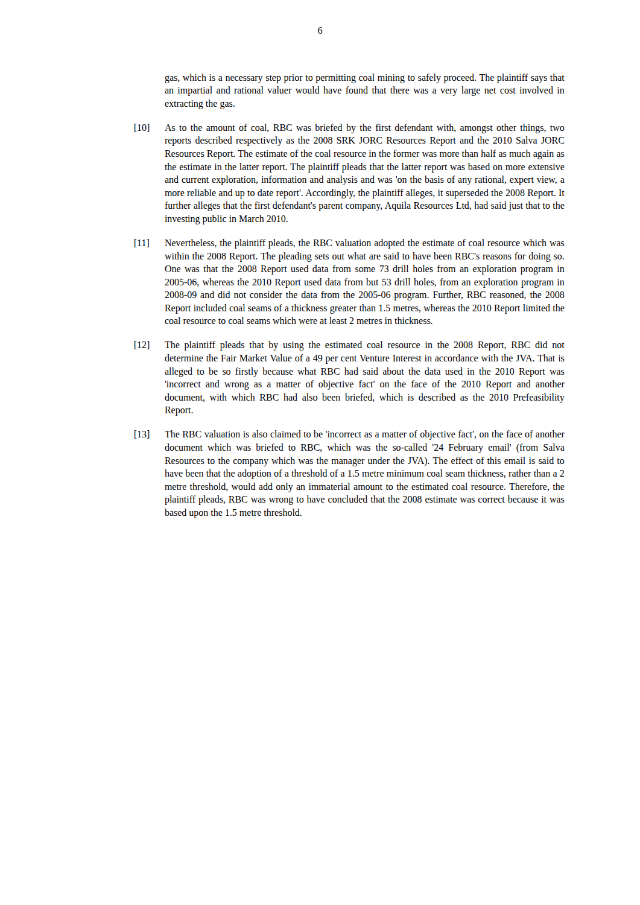6
gas, which is a necessary step prior to permitting coal mining to safely proceed. The plaintiff says that an impartial and rational valuer would have found that there was a very large net cost involved in extracting the gas.
[10]
As to the amount of coal, RBC was briefed by the first defendant with, amongst other things, two reports described respectively as the 2008 SRK JORC Resources Report and the 2010 Salva JORC Resources Report. The estimate of the coal resource in the former was more than half as much again as the estimate in the latter report. The plaintiff pleads that the latter report was based on more extensive and current exploration, information and analysis and was 'on the basis of any rational, expert view, a more reliable and up to date report'. Accordingly, the plaintiff alleges, it superseded the 2008 Report. It further alleges that the first defendant's parent company, Aquila Resources Ltd, had said just that to the investing public in March 2010.
[11]
Nevertheless, the plaintiff pleads, the RBC valuation adopted the estimate of coal resource which was within the 2008 Report. The pleading sets out what are said to have been RBC's reasons for doing so. One was that the 2008 Report used data from some 73 drill holes from an exploration program in 2005-06, whereas the 2010 Report used data from but 53 drill holes, from an exploration program in 2008-09 and did not consider the data from the 2005-06 program. Further, RBC reasoned, the 2008 Report included coal seams of a thickness greater than 1.5 metres, whereas the 2010 Report limited the coal resource to coal seams which were at least 2 metres in thickness.
[12]
The plaintiff pleads that by using the estimated coal resource in the 2008 Report, RBC did not determine the Fair Market Value of a 49 per cent Venture Interest in accordance with the JVA. That is alleged to be so firstly because what RBC had said about the data used in the 2010 Report was 'incorrect and wrong as a matter of objective fact' on the face of the 2010 Report and another document, with which RBC had also been briefed, which is described as the 2010 Prefeasibility Report.
[13]
The RBC valuation is also claimed to be 'incorrect as a matter of objective fact', on the face of another document which was briefed to RBC, which was the so-called '24 February email' (from Salva Resources to the company which was the manager under the JVA). The effect of this email is said to have been that the adoption of a threshold of a 1.5 metre minimum coal seam thickness, rather than a 2 metre threshold, would add only an immaterial amount to the estimated coal resource. Therefore, the plaintiff pleads, RBC was wrong to have concluded that the 2008 estimate was correct because it was based upon the 1.5 metre threshold.